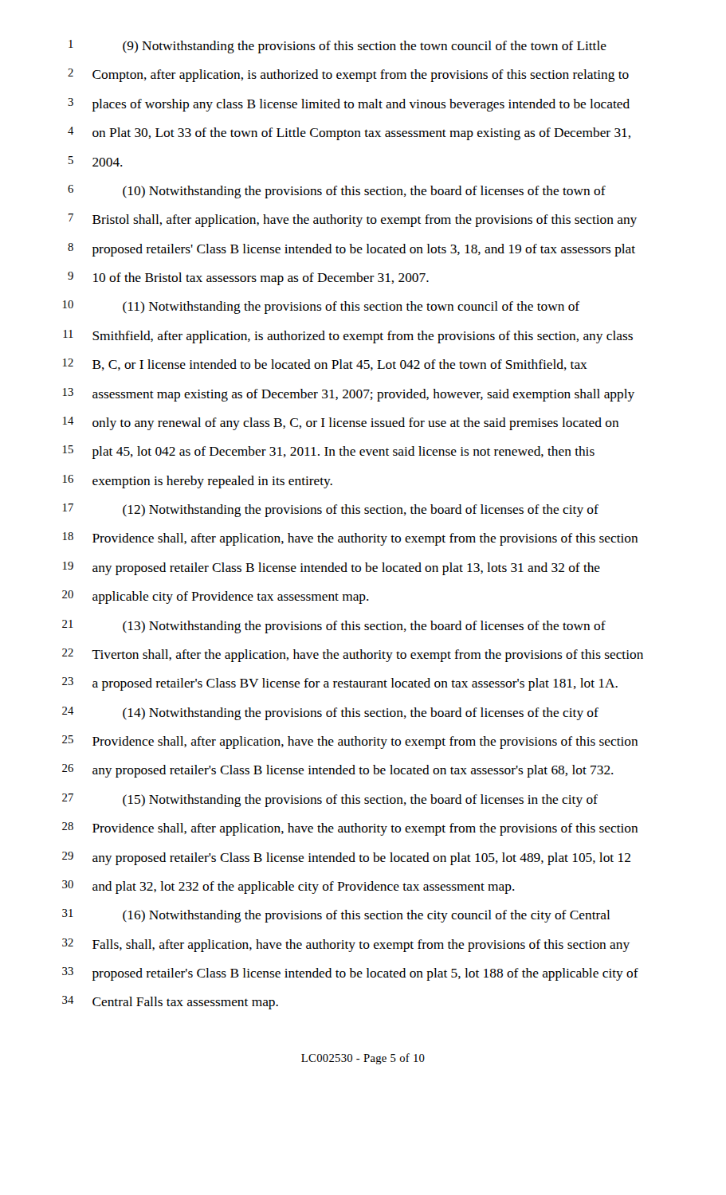(9) Notwithstanding the provisions of this section the town council of the town of Little
Compton, after application, is authorized to exempt from the provisions of this section relating to
places of worship any class B license limited to malt and vinous beverages intended to be located
on Plat 30, Lot 33 of the town of Little Compton tax assessment map existing as of December 31,
2004.
(10) Notwithstanding the provisions of this section, the board of licenses of the town of
Bristol shall, after application, have the authority to exempt from the provisions of this section any
proposed retailers' Class B license intended to be located on lots 3, 18, and 19 of tax assessors plat
10 of the Bristol tax assessors map as of December 31, 2007.
(11) Notwithstanding the provisions of this section the town council of the town of
Smithfield, after application, is authorized to exempt from the provisions of this section, any class
B, C, or I license intended to be located on Plat 45, Lot 042 of the town of Smithfield, tax
assessment map existing as of December 31, 2007; provided, however, said exemption shall apply
only to any renewal of any class B, C, or I license issued for use at the said premises located on
plat 45, lot 042 as of December 31, 2011. In the event said license is not renewed, then this
exemption is hereby repealed in its entirety.
(12) Notwithstanding the provisions of this section, the board of licenses of the city of
Providence shall, after application, have the authority to exempt from the provisions of this section
any proposed retailer Class B license intended to be located on plat 13, lots 31 and 32 of the
applicable city of Providence tax assessment map.
(13) Notwithstanding the provisions of this section, the board of licenses of the town of
Tiverton shall, after the application, have the authority to exempt from the provisions of this section
a proposed retailer's Class BV license for a restaurant located on tax assessor's plat 181, lot 1A.
(14) Notwithstanding the provisions of this section, the board of licenses of the city of
Providence shall, after application, have the authority to exempt from the provisions of this section
any proposed retailer's Class B license intended to be located on tax assessor's plat 68, lot 732.
(15) Notwithstanding the provisions of this section, the board of licenses in the city of
Providence shall, after application, have the authority to exempt from the provisions of this section
any proposed retailer's Class B license intended to be located on plat 105, lot 489, plat 105, lot 12
and plat 32, lot 232 of the applicable city of Providence tax assessment map.
(16) Notwithstanding the provisions of this section the city council of the city of Central
Falls, shall, after application, have the authority to exempt from the provisions of this section any
proposed retailer's Class B license intended to be located on plat 5, lot 188 of the applicable city of
Central Falls tax assessment map.
LC002530 - Page 5 of 10